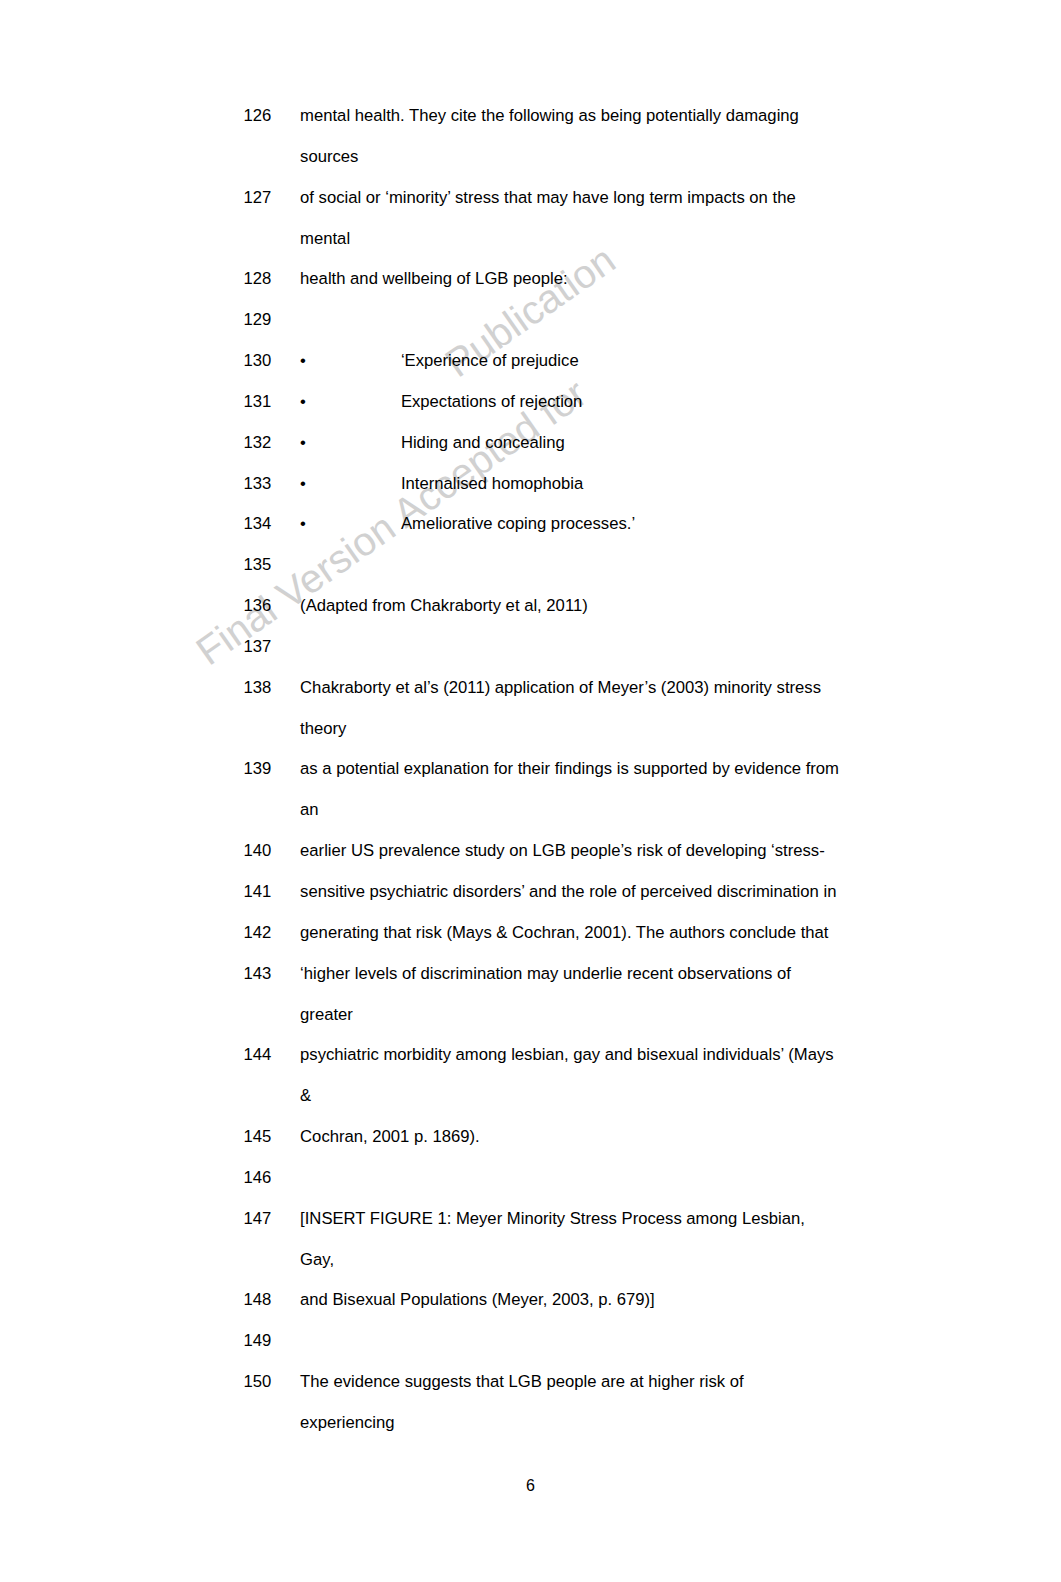Publication Final Version Accepted for
mental health. They cite the following as being potentially damaging sources
of social or ‘minority’ stress that may have long term impacts on the mental
health and wellbeing of LGB people:
•‘Experience of prejudice
•Expectations of rejection
•Hiding and concealing
•Internalised homophobia
•Ameliorative coping processes.’
(Adapted from Chakraborty et al, 2011)
Chakraborty et al’s (2011) application of Meyer’s (2003) minority stress theory
as a potential explanation for their findings is supported by evidence from an
earlier US prevalence study on LGB people’s risk of developing ‘stress-
sensitive psychiatric disorders’ and the role of perceived discrimination in
generating that risk (Mays & Cochran, 2001). The authors conclude that
‘higher levels of discrimination may underlie recent observations of greater
psychiatric morbidity among lesbian, gay and bisexual individuals’ (Mays &
Cochran, 2001 p. 1869).
[INSERT FIGURE 1: Meyer Minority Stress Process among Lesbian, Gay,
and Bisexual Populations (Meyer, 2003, p. 679)]
The evidence suggests that LGB people are at higher risk of experiencing
6